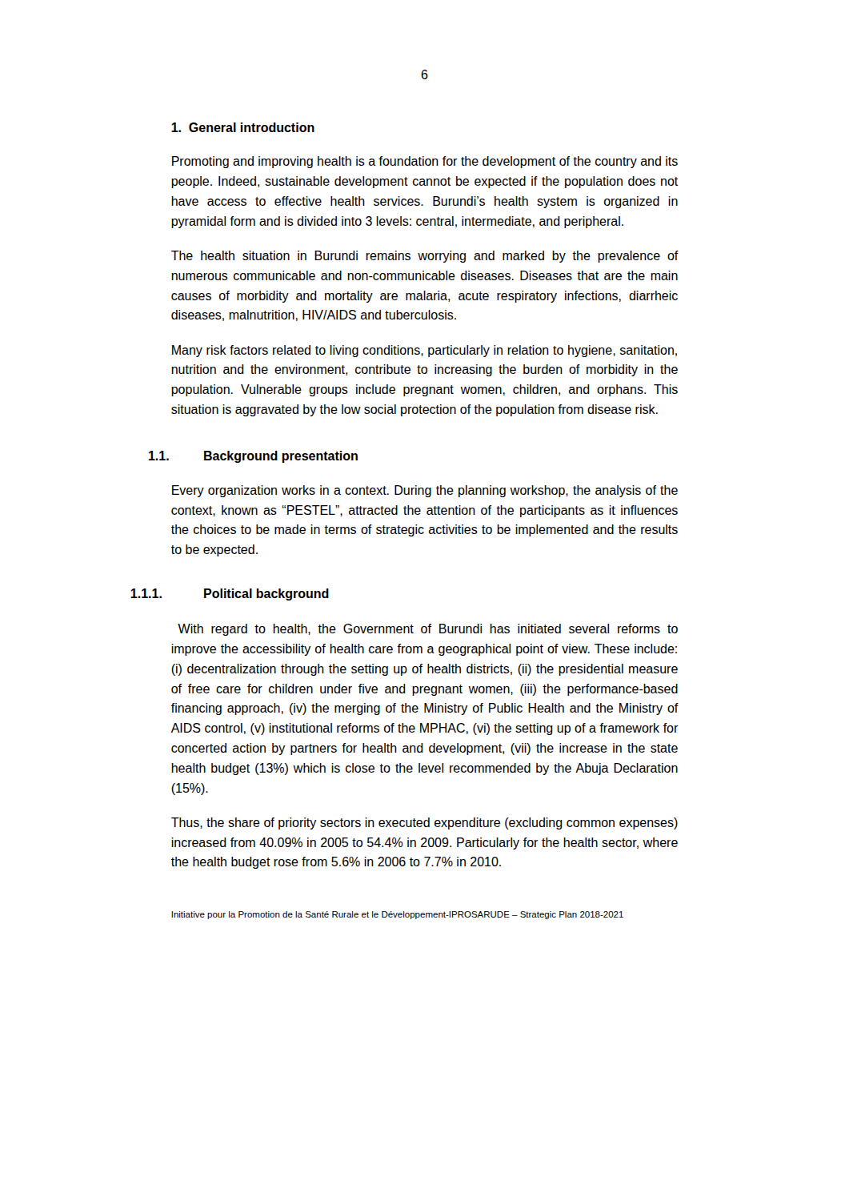6
1. General introduction
Promoting and improving health is a foundation for the development of the country and its people. Indeed, sustainable development cannot be expected if the population does not have access to effective health services. Burundi’s health system is organized in pyramidal form and is divided into 3 levels: central, intermediate, and peripheral.
The health situation in Burundi remains worrying and marked by the prevalence of numerous communicable and non-communicable diseases. Diseases that are the main causes of morbidity and mortality are malaria, acute respiratory infections, diarrheic diseases, malnutrition, HIV/AIDS and tuberculosis.
Many risk factors related to living conditions, particularly in relation to hygiene, sanitation, nutrition and the environment, contribute to increasing the burden of morbidity in the population. Vulnerable groups include pregnant women, children, and orphans. This situation is aggravated by the low social protection of the population from disease risk.
1.1. Background presentation
Every organization works in a context. During the planning workshop, the analysis of the context, known as “PESTEL”, attracted the attention of the participants as it influences the choices to be made in terms of strategic activities to be implemented and the results to be expected.
1.1.1. Political background
With regard to health, the Government of Burundi has initiated several reforms to improve the accessibility of health care from a geographical point of view. These include:(i) decentralization through the setting up of health districts, (ii) the presidential measure of free care for children under five and pregnant women, (iii) the performance-based financing approach, (iv) the merging of the Ministry of Public Health and the Ministry of AIDS control, (v) institutional reforms of the MPHAC, (vi) the setting up of a framework for concerted action by partners for health and development, (vii) the increase in the state health budget (13%) which is close to the level recommended by the Abuja Declaration (15%).
Thus, the share of priority sectors in executed expenditure (excluding common expenses) increased from 40.09% in 2005 to 54.4% in 2009. Particularly for the health sector, where the health budget rose from 5.6% in 2006 to 7.7% in 2010.
Initiative pour la Promotion de la Santé Rurale et le Développement-IPROSARUDE – Strategic Plan 2018-2021